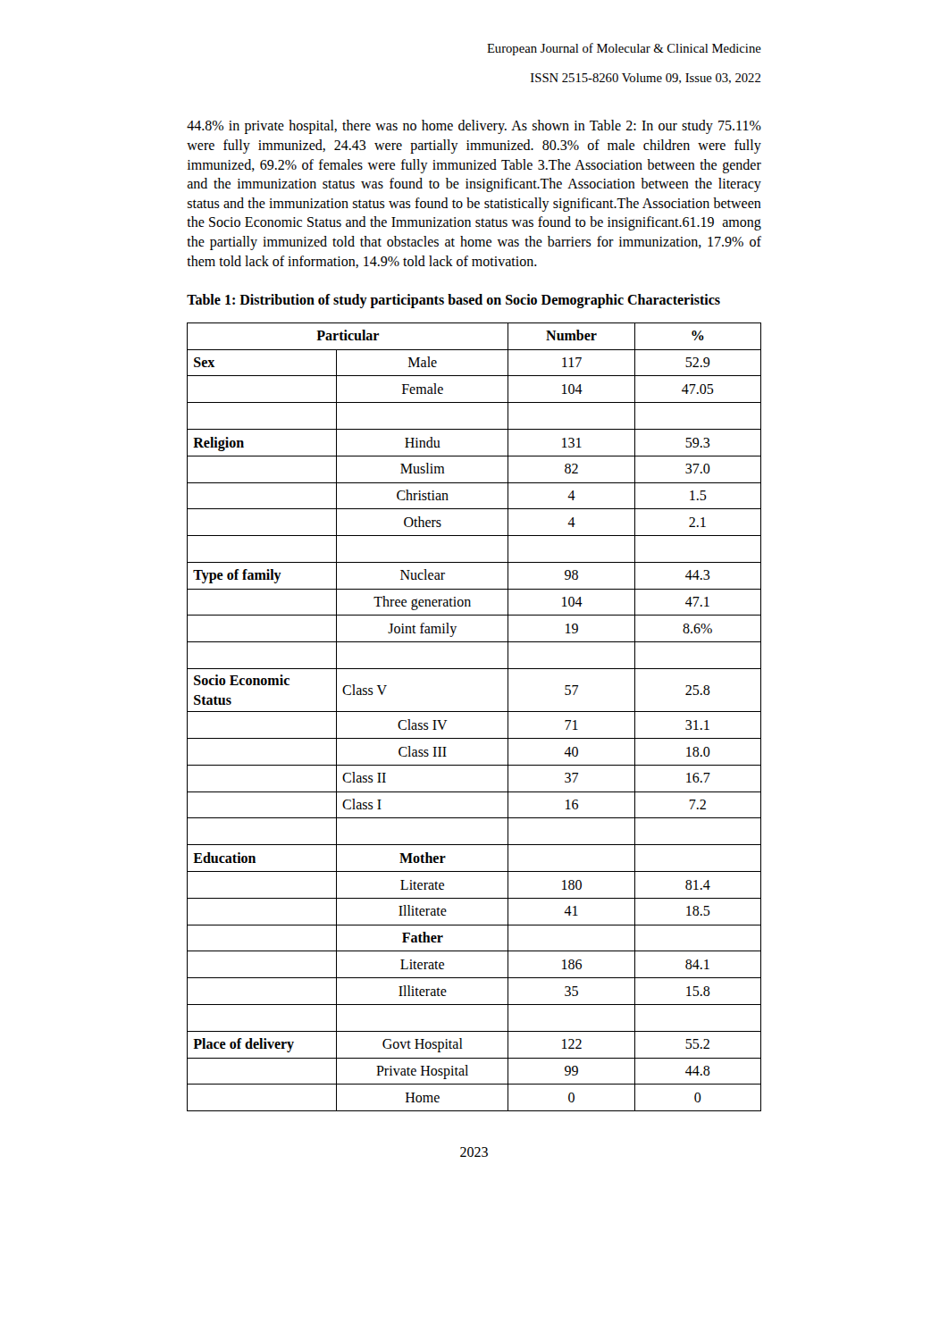European Journal of Molecular & Clinical Medicine ISSN 2515-8260 Volume 09, Issue 03, 2022
44.8% in private hospital, there was no home delivery. As shown in Table 2: In our study 75.11% were fully immunized, 24.43 were partially immunized. 80.3% of male children were fully immunized, 69.2% of females were fully immunized Table 3.The Association between the gender and the immunization status was found to be insignificant.The Association between the literacy status and the immunization status was found to be statistically significant.The Association between the Socio Economic Status and the Immunization status was found to be insignificant.61.19 among the partially immunized told that obstacles at home was the barriers for immunization, 17.9% of them told lack of information, 14.9% told lack of motivation.
Table 1: Distribution of study participants based on Socio Demographic Characteristics
| Particular | Number | % |
| --- | --- | --- |
| Sex | Male | 117 | 52.9 |
| | Female | 104 | 47.05 |
| Religion | Hindu | 131 | 59.3 |
| | Muslim | 82 | 37.0 |
| | Christian | 4 | 1.5 |
| | Others | 4 | 2.1 |
| Type of family | Nuclear | 98 | 44.3 |
| | Three generation | 104 | 47.1 |
| | Joint family | 19 | 8.6% |
| Socio Economic Status | Class V | 57 | 25.8 |
| | Class IV | 71 | 31.1 |
| | Class III | 40 | 18.0 |
| | Class II | 37 | 16.7 |
| | Class I | 16 | 7.2 |
| Education | Mother | | |
| | Literate | 180 | 81.4 |
| | Illiterate | 41 | 18.5 |
| | Father | | |
| | Literate | 186 | 84.1 |
| | Illiterate | 35 | 15.8 |
| Place of delivery | Govt Hospital | 122 | 55.2 |
| | Private Hospital | 99 | 44.8 |
| | Home | 0 | 0 |
2023